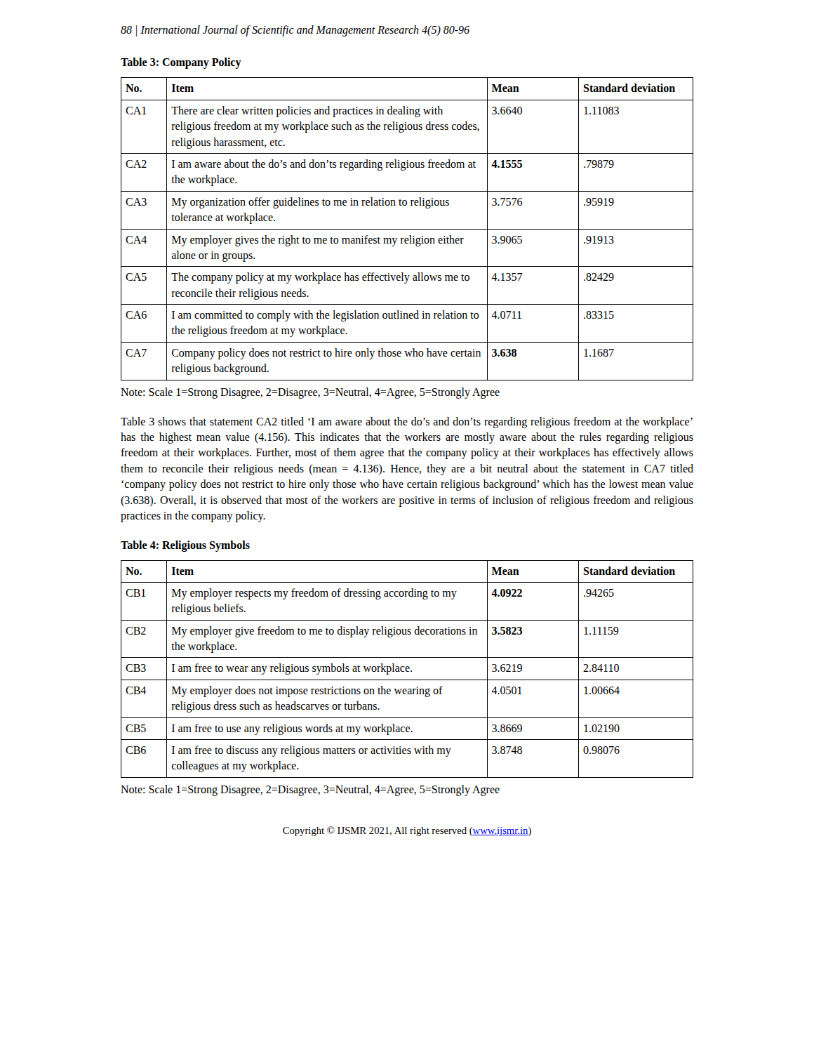88 | International Journal of Scientific and Management Research 4(5) 80-96
Table 3: Company Policy
| No. | Item | Mean | Standard deviation |
| --- | --- | --- | --- |
| CA1 | There are clear written policies and practices in dealing with religious freedom at my workplace such as the religious dress codes, religious harassment, etc. | 3.6640 | 1.11083 |
| CA2 | I am aware about the do’s and don’ts regarding religious freedom at the workplace. | 4.1555 | .79879 |
| CA3 | My organization offer guidelines to me in relation to religious tolerance at workplace. | 3.7576 | .95919 |
| CA4 | My employer gives the right to me to manifest my religion either alone or in groups. | 3.9065 | .91913 |
| CA5 | The company policy at my workplace has effectively allows me to reconcile their religious needs. | 4.1357 | .82429 |
| CA6 | I am committed to comply with the legislation outlined in relation to the religious freedom at my workplace. | 4.0711 | .83315 |
| CA7 | Company policy does not restrict to hire only those who have certain religious background. | 3.638 | 1.1687 |
Note: Scale 1=Strong Disagree, 2=Disagree, 3=Neutral, 4=Agree, 5=Strongly Agree
Table 3 shows that statement CA2 titled ‘I am aware about the do’s and don’ts regarding religious freedom at the workplace’ has the highest mean value (4.156). This indicates that the workers are mostly aware about the rules regarding religious freedom at their workplaces. Further, most of them agree that the company policy at their workplaces has effectively allows them to reconcile their religious needs (mean = 4.136). Hence, they are a bit neutral about the statement in CA7 titled ‘company policy does not restrict to hire only those who have certain religious background’ which has the lowest mean value (3.638). Overall, it is observed that most of the workers are positive in terms of inclusion of religious freedom and religious practices in the company policy.
Table 4: Religious Symbols
| No. | Item | Mean | Standard deviation |
| --- | --- | --- | --- |
| CB1 | My employer respects my freedom of dressing according to my religious beliefs. | 4.0922 | .94265 |
| CB2 | My employer give freedom to me to display religious decorations in the workplace. | 3.5823 | 1.11159 |
| CB3 | I am free to wear any religious symbols at workplace. | 3.6219 | 2.84110 |
| CB4 | My employer does not impose restrictions on the wearing of religious dress such as headscarves or turbans. | 4.0501 | 1.00664 |
| CB5 | I am free to use any religious words at my workplace. | 3.8669 | 1.02190 |
| CB6 | I am free to discuss any religious matters or activities with my colleagues at my workplace. | 3.8748 | 0.98076 |
Note: Scale 1=Strong Disagree, 2=Disagree, 3=Neutral, 4=Agree, 5=Strongly Agree
Copyright © IJSMR 2021, All right reserved (www.ijsmr.in)